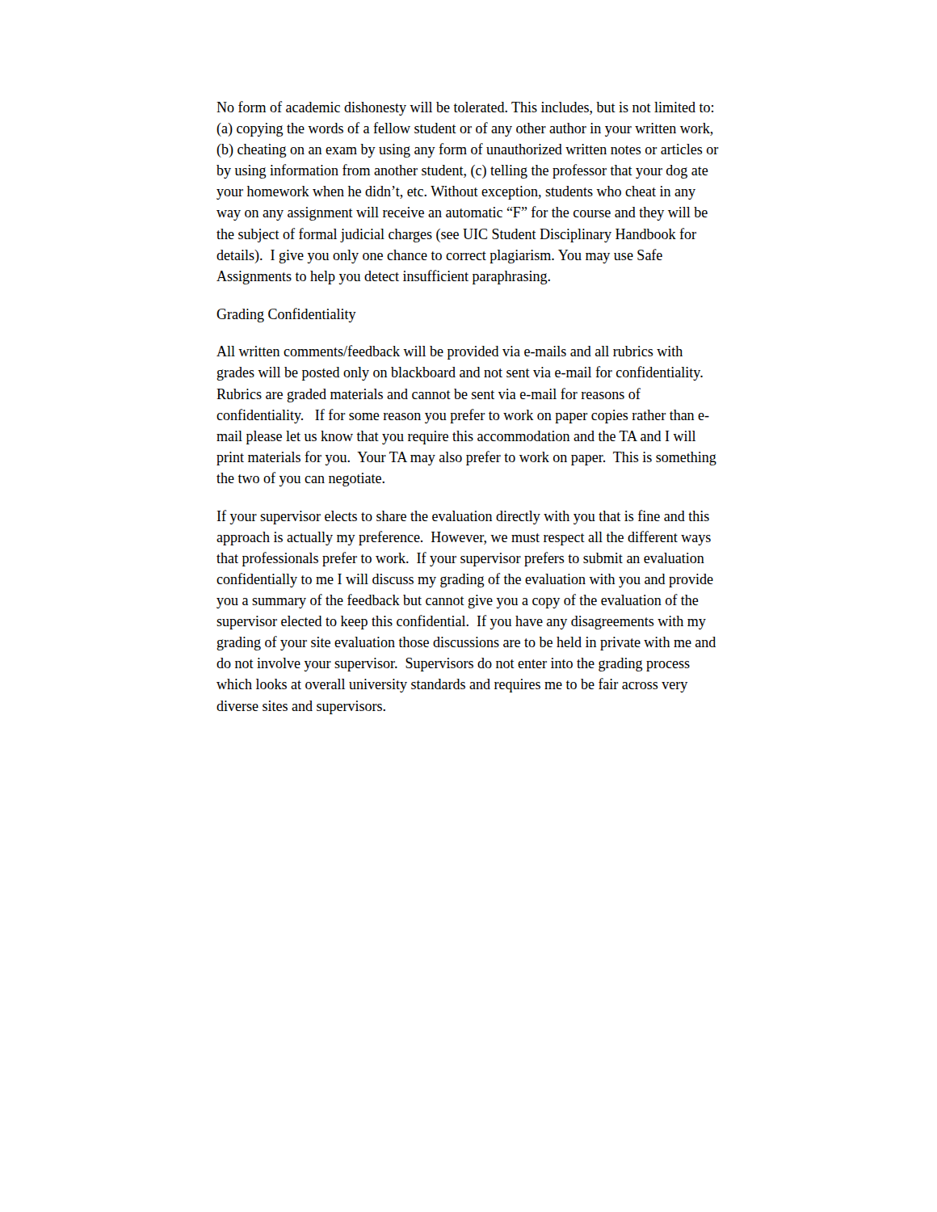No form of academic dishonesty will be tolerated. This includes, but is not limited to: (a) copying the words of a fellow student or of any other author in your written work, (b) cheating on an exam by using any form of unauthorized written notes or articles or by using information from another student, (c) telling the professor that your dog ate your homework when he didn’t, etc. Without exception, students who cheat in any way on any assignment will receive an automatic “F” for the course and they will be the subject of formal judicial charges (see UIC Student Disciplinary Handbook for details). I give you only one chance to correct plagiarism. You may use Safe Assignments to help you detect insufficient paraphrasing.
Grading Confidentiality
All written comments/feedback will be provided via e-mails and all rubrics with grades will be posted only on blackboard and not sent via e-mail for confidentiality. Rubrics are graded materials and cannot be sent via e-mail for reasons of confidentiality. If for some reason you prefer to work on paper copies rather than e-mail please let us know that you require this accommodation and the TA and I will print materials for you. Your TA may also prefer to work on paper. This is something the two of you can negotiate.
If your supervisor elects to share the evaluation directly with you that is fine and this approach is actually my preference. However, we must respect all the different ways that professionals prefer to work. If your supervisor prefers to submit an evaluation confidentially to me I will discuss my grading of the evaluation with you and provide you a summary of the feedback but cannot give you a copy of the evaluation of the supervisor elected to keep this confidential. If you have any disagreements with my grading of your site evaluation those discussions are to be held in private with me and do not involve your supervisor. Supervisors do not enter into the grading process which looks at overall university standards and requires me to be fair across very diverse sites and supervisors.